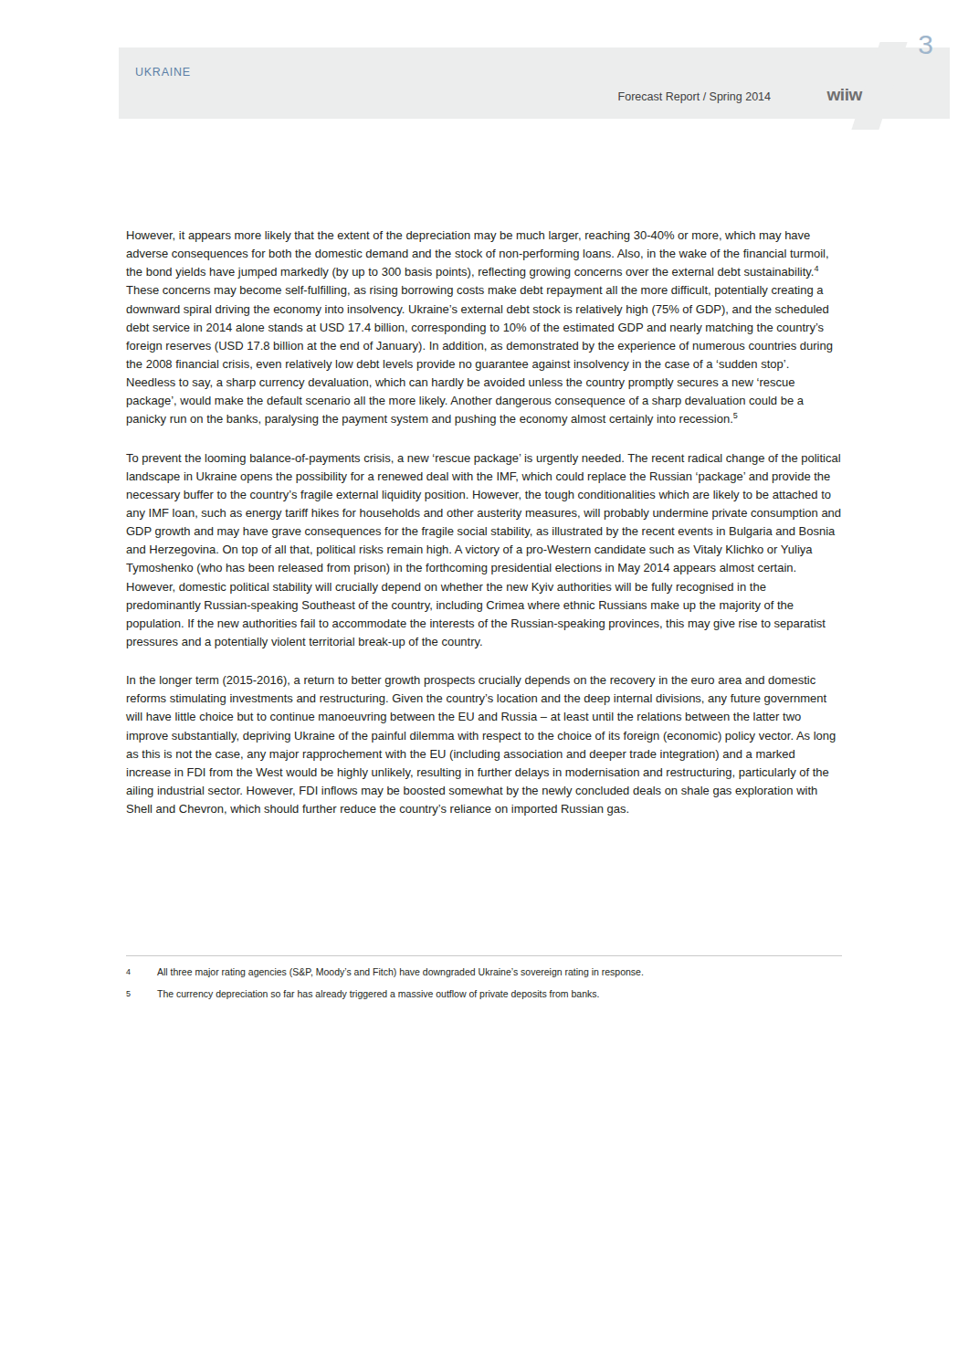UKRAINE
Forecast Report / Spring 2014
wiiw
3
However, it appears more likely that the extent of the depreciation may be much larger, reaching 30-40% or more, which may have adverse consequences for both the domestic demand and the stock of non-performing loans. Also, in the wake of the financial turmoil, the bond yields have jumped markedly (by up to 300 basis points), reflecting growing concerns over the external debt sustainability.4 These concerns may become self-fulfilling, as rising borrowing costs make debt repayment all the more difficult, potentially creating a downward spiral driving the economy into insolvency. Ukraine’s external debt stock is relatively high (75% of GDP), and the scheduled debt service in 2014 alone stands at USD 17.4 billion, corresponding to 10% of the estimated GDP and nearly matching the country’s foreign reserves (USD 17.8 billion at the end of January). In addition, as demonstrated by the experience of numerous countries during the 2008 financial crisis, even relatively low debt levels provide no guarantee against insolvency in the case of a ‘sudden stop’. Needless to say, a sharp currency devaluation, which can hardly be avoided unless the country promptly secures a new ‘rescue package’, would make the default scenario all the more likely. Another dangerous consequence of a sharp devaluation could be a panicky run on the banks, paralysing the payment system and pushing the economy almost certainly into recession.5
To prevent the looming balance-of-payments crisis, a new ‘rescue package’ is urgently needed. The recent radical change of the political landscape in Ukraine opens the possibility for a renewed deal with the IMF, which could replace the Russian ‘package’ and provide the necessary buffer to the country’s fragile external liquidity position. However, the tough conditionalities which are likely to be attached to any IMF loan, such as energy tariff hikes for households and other austerity measures, will probably undermine private consumption and GDP growth and may have grave consequences for the fragile social stability, as illustrated by the recent events in Bulgaria and Bosnia and Herzegovina. On top of all that, political risks remain high. A victory of a pro-Western candidate such as Vitaly Klichko or Yuliya Tymoshenko (who has been released from prison) in the forthcoming presidential elections in May 2014 appears almost certain. However, domestic political stability will crucially depend on whether the new Kyiv authorities will be fully recognised in the predominantly Russian-speaking Southeast of the country, including Crimea where ethnic Russians make up the majority of the population. If the new authorities fail to accommodate the interests of the Russian-speaking provinces, this may give rise to separatist pressures and a potentially violent territorial break-up of the country.
In the longer term (2015-2016), a return to better growth prospects crucially depends on the recovery in the euro area and domestic reforms stimulating investments and restructuring. Given the country’s location and the deep internal divisions, any future government will have little choice but to continue manoeuvring between the EU and Russia – at least until the relations between the latter two improve substantially, depriving Ukraine of the painful dilemma with respect to the choice of its foreign (economic) policy vector. As long as this is not the case, any major rapprochement with the EU (including association and deeper trade integration) and a marked increase in FDI from the West would be highly unlikely, resulting in further delays in modernisation and restructuring, particularly of the ailing industrial sector. However, FDI inflows may be boosted somewhat by the newly concluded deals on shale gas exploration with Shell and Chevron, which should further reduce the country’s reliance on imported Russian gas.
4
All three major rating agencies (S&P, Moody’s and Fitch) have downgraded Ukraine’s sovereign rating in response.
5
The currency depreciation so far has already triggered a massive outflow of private deposits from banks.